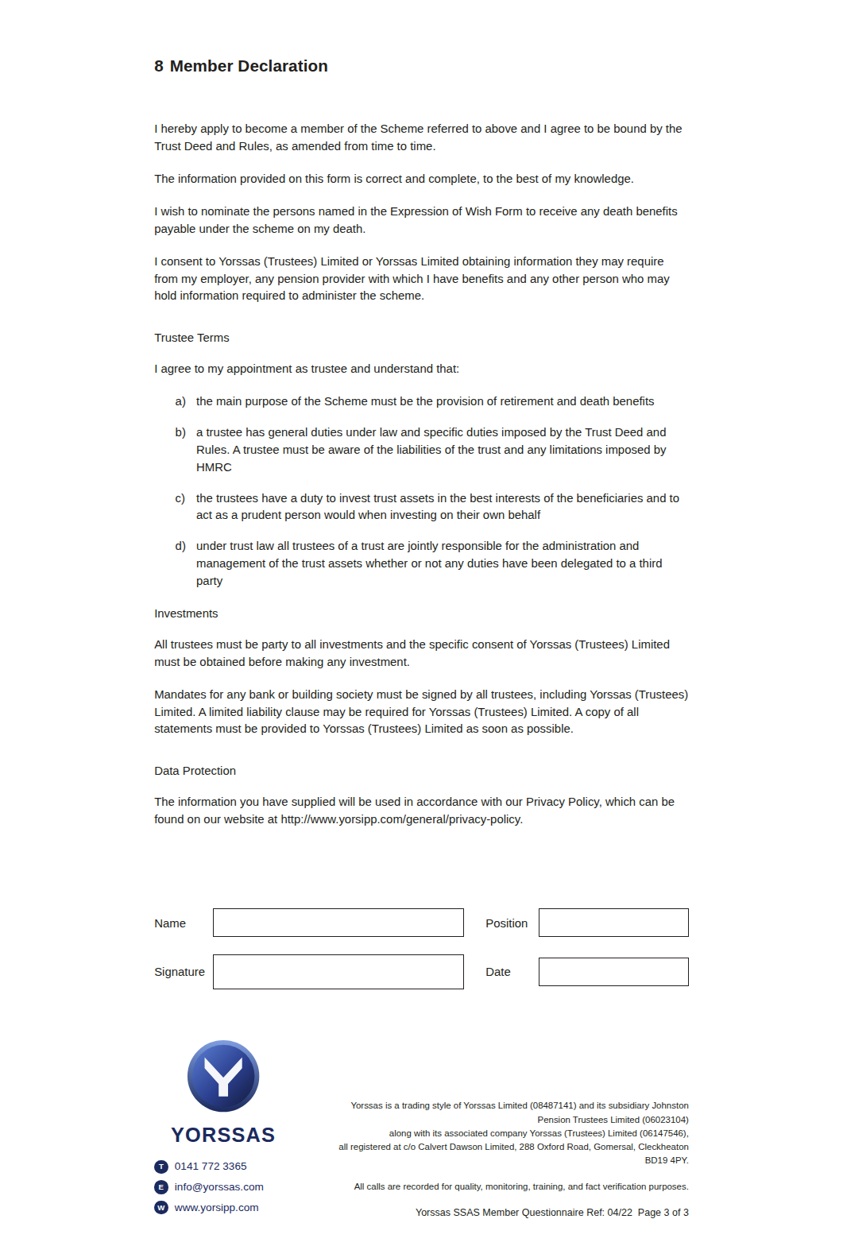8 Member Declaration
I hereby apply to become a member of the Scheme referred to above and I agree to be bound by the Trust Deed and Rules, as amended from time to time.
The information provided on this form is correct and complete, to the best of my knowledge.
I wish to nominate the persons named in the Expression of Wish Form to receive any death benefits payable under the scheme on my death.
I consent to Yorssas (Trustees) Limited or Yorssas Limited obtaining information they may require from my employer, any pension provider with which I have benefits and any other person who may hold information required to administer the scheme.
Trustee Terms
I agree to my appointment as trustee and understand that:
the main purpose of the Scheme must be the provision of retirement and death benefits
a trustee has general duties under law and specific duties imposed by the Trust Deed and Rules. A trustee must be aware of the liabilities of the trust and any limitations imposed by HMRC
the trustees have a duty to invest trust assets in the best interests of the beneficiaries and to act as a prudent person would when investing on their own behalf
under trust law all trustees of a trust are jointly responsible for the administration and management of the trust assets whether or not any duties have been delegated to a third party
Investments
All trustees must be party to all investments and the specific consent of Yorssas (Trustees) Limited must be obtained before making any investment.
Mandates for any bank or building society must be signed by all trustees, including Yorssas (Trustees) Limited. A limited liability clause may be required for Yorssas (Trustees) Limited. A copy of all statements must be provided to Yorssas (Trustees) Limited as soon as possible.
Data Protection
The information you have supplied will be used in accordance with our Privacy Policy, which can be found on our website at http://www.yorsipp.com/general/privacy-policy.
| Name | | | Position | |
| Signature | | | Date | |
YORSSAS
T 0141 772 3365
Einfo@yorssas.com
Wwww.yorsipp.com
Yorssas is a trading style of Yorssas Limited (08487141) and its subsidiary Johnston Pension Trustees Limited (06023104)
along with its associated company Yorssas (Trustees) Limited (06147546),
all registered at c/o Calvert Dawson Limited, 288 Oxford Road, Gomersal, Cleckheaton BD19 4PY.
All calls are recorded for quality, monitoring, training, and fact verification purposes.
Yorssas SSAS Member Questionnaire Ref: 04/22 Page 3 of 3